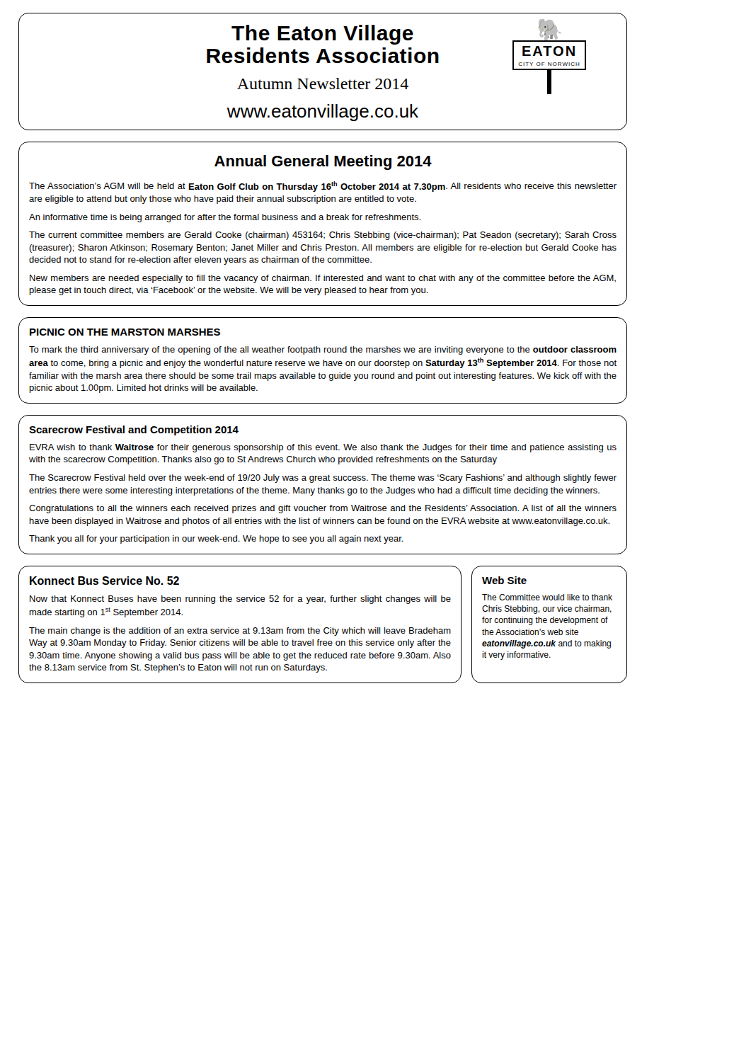🐘
EATONCITY OF NORWICH
The Eaton Village
Residents Association
Autumn Newsletter 2014
www.eatonvillage.co.uk
Annual General Meeting 2014
The Association’s AGM will be held at Eaton Golf Club on Thursday 16th October 2014 at 7.30pm. All residents who receive this newsletter are eligible to attend but only those who have paid their annual subscription are entitled to vote.
An informative time is being arranged for after the formal business and a break for refreshments.
The current committee members are Gerald Cooke (chairman) 453164; Chris Stebbing (vice-chairman); Pat Seadon (secretary); Sarah Cross (treasurer); Sharon Atkinson; Rosemary Benton; Janet Miller and Chris Preston. All members are eligible for re-election but Gerald Cooke has decided not to stand for re-election after eleven years as chairman of the committee.
New members are needed especially to fill the vacancy of chairman. If interested and want to chat with any of the committee before the AGM, please get in touch direct, via ‘Facebook’ or the website. We will be very pleased to hear from you.
Picnic on the Marston Marshes
To mark the third anniversary of the opening of the all weather footpath round the marshes we are inviting everyone to the outdoor classroom area to come, bring a picnic and enjoy the wonderful nature reserve we have on our doorstep on Saturday 13th September 2014. For those not familiar with the marsh area there should be some trail maps available to guide you round and point out interesting features. We kick off with the picnic about 1.00pm. Limited hot drinks will be available.
Scarecrow Festival and Competition 2014
EVRA wish to thank Waitrose for their generous sponsorship of this event. We also thank the Judges for their time and patience assisting us with the scarecrow Competition. Thanks also go to St Andrews Church who provided refreshments on the Saturday
The Scarecrow Festival held over the week-end of 19/20 July was a great success. The theme was ‘Scary Fashions’ and although slightly fewer entries there were some interesting interpretations of the theme. Many thanks go to the Judges who had a difficult time deciding the winners.
Congratulations to all the winners each received prizes and gift voucher from Waitrose and the Residents’ Association. A list of all the winners have been displayed in Waitrose and photos of all entries with the list of winners can be found on the EVRA website at www.eatonvillage.co.uk.
Thank you all for your participation in our week-end. We hope to see you all again next year.
Konnect Bus Service No. 52
Now that Konnect Buses have been running the service 52 for a year, further slight changes will be made starting on 1st September 2014.
The main change is the addition of an extra service at 9.13am from the City which will leave Bradeham Way at 9.30am Monday to Friday. Senior citizens will be able to travel free on this service only after the 9.30am time. Anyone showing a valid bus pass will be able to get the reduced rate before 9.30am. Also the 8.13am service from St. Stephen’s to Eaton will not run on Saturdays.
Web Site
The Committee would like to thank Chris Stebbing, our vice chairman, for continuing the development of the Association’s web site eatonvillage.co.uk and to making it very informative.